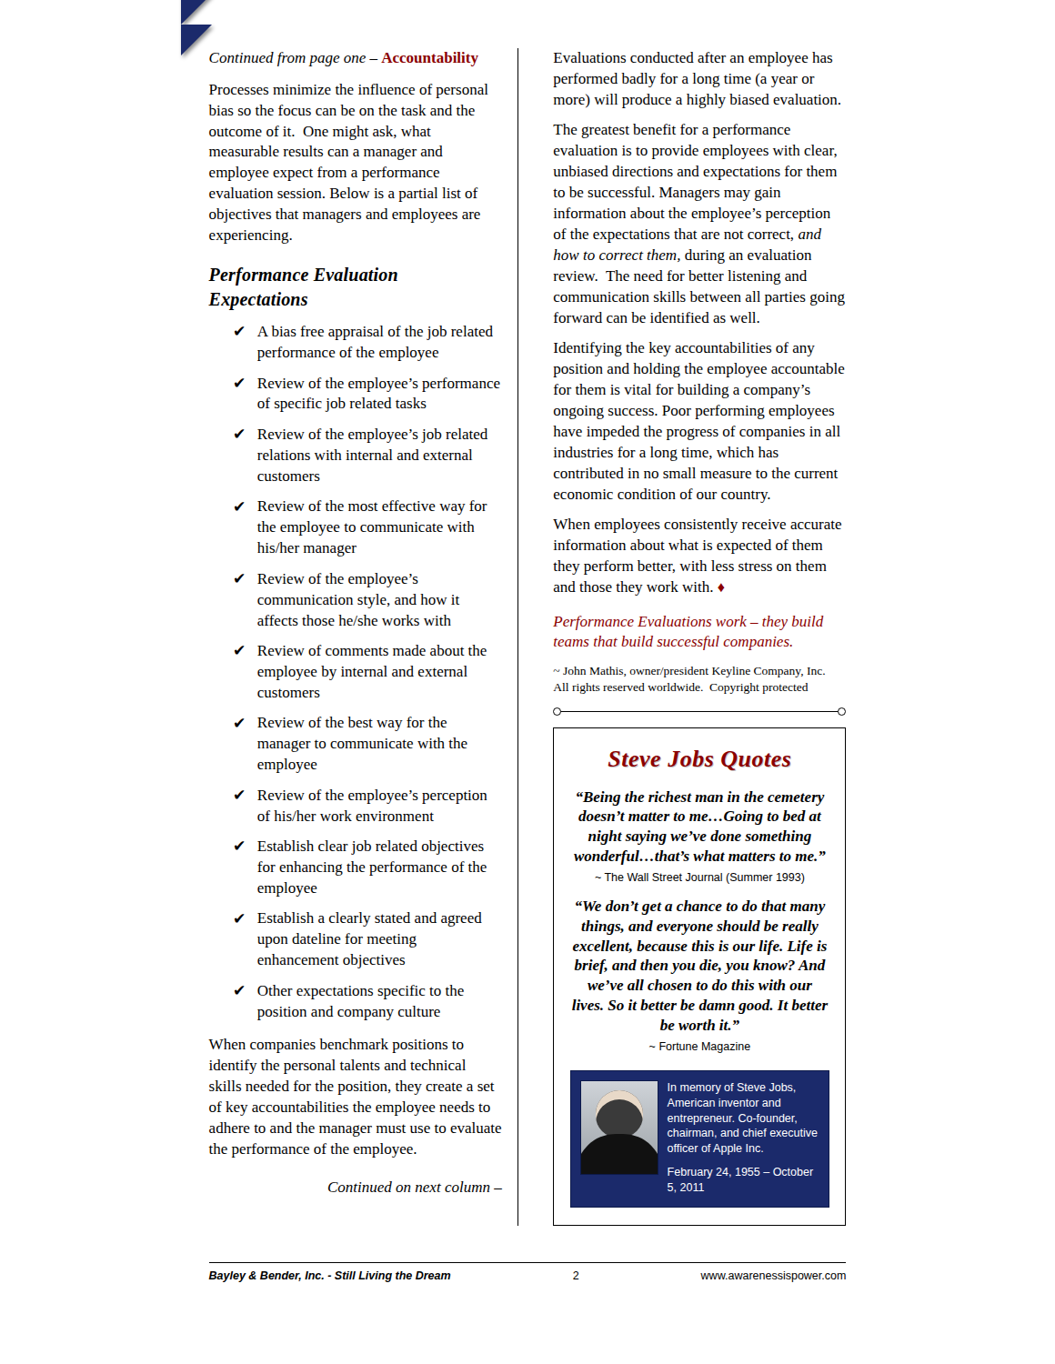Continued from page one – Accountability
Processes minimize the influence of personal bias so the focus can be on the task and the outcome of it. One might ask, what measurable results can a manager and employee expect from a performance evaluation session. Below is a partial list of objectives that managers and employees are experiencing.
Performance Evaluation Expectations
A bias free appraisal of the job related performance of the employee
Review of the employee’s performance of specific job related tasks
Review of the employee’s job related relations with internal and external customers
Review of the most effective way for the employee to communicate with his/her manager
Review of the employee’s communication style, and how it affects those he/she works with
Review of comments made about the employee by internal and external customers
Review of the best way for the manager to communicate with the employee
Review of the employee’s perception of his/her work environment
Establish clear job related objectives for enhancing the performance of the employee
Establish a clearly stated and agreed upon dateline for meeting enhancement objectives
Other expectations specific to the position and company culture
When companies benchmark positions to identify the personal talents and technical skills needed for the position, they create a set of key accountabilities the employee needs to adhere to and the manager must use to evaluate the performance of the employee.
Continued on next column –
Evaluations conducted after an employee has performed badly for a long time (a year or more) will produce a highly biased evaluation.
The greatest benefit for a performance evaluation is to provide employees with clear, unbiased directions and expectations for them to be successful. Managers may gain information about the employee’s perception of the expectations that are not correct, and how to correct them, during an evaluation review. The need for better listening and communication skills between all parties going forward can be identified as well.
Identifying the key accountabilities of any position and holding the employee accountable for them is vital for building a company’s ongoing success. Poor performing employees have impeded the progress of companies in all industries for a long time, which has contributed in no small measure to the current economic condition of our country.
When employees consistently receive accurate information about what is expected of them they perform better, with less stress on them and those they work with. ♦
Performance Evaluations work – they build teams that build successful companies.
~ John Mathis, owner/president Keyline Company, Inc. All rights reserved worldwide. Copyright protected
Steve Jobs Quotes
“Being the richest man in the cemetery doesn’t matter to me…Going to bed at night saying we’ve done something wonderful…that’s what matters to me.”
~ The Wall Street Journal (Summer 1993)
“We don’t get a chance to do that many things, and everyone should be really excellent, because this is our life. Life is brief, and then you die, you know? And we’ve all chosen to do this with our lives. So it better be damn good. It better be worth it.”
~ Fortune Magazine
In memory of Steve Jobs, American inventor and entrepreneur. Co-founder, chairman, and chief executive officer of Apple Inc.
February 24, 1955 – October 5, 2011
Bayley & Bender, Inc. - Still Living the Dream
2
www.awarenessispower.com